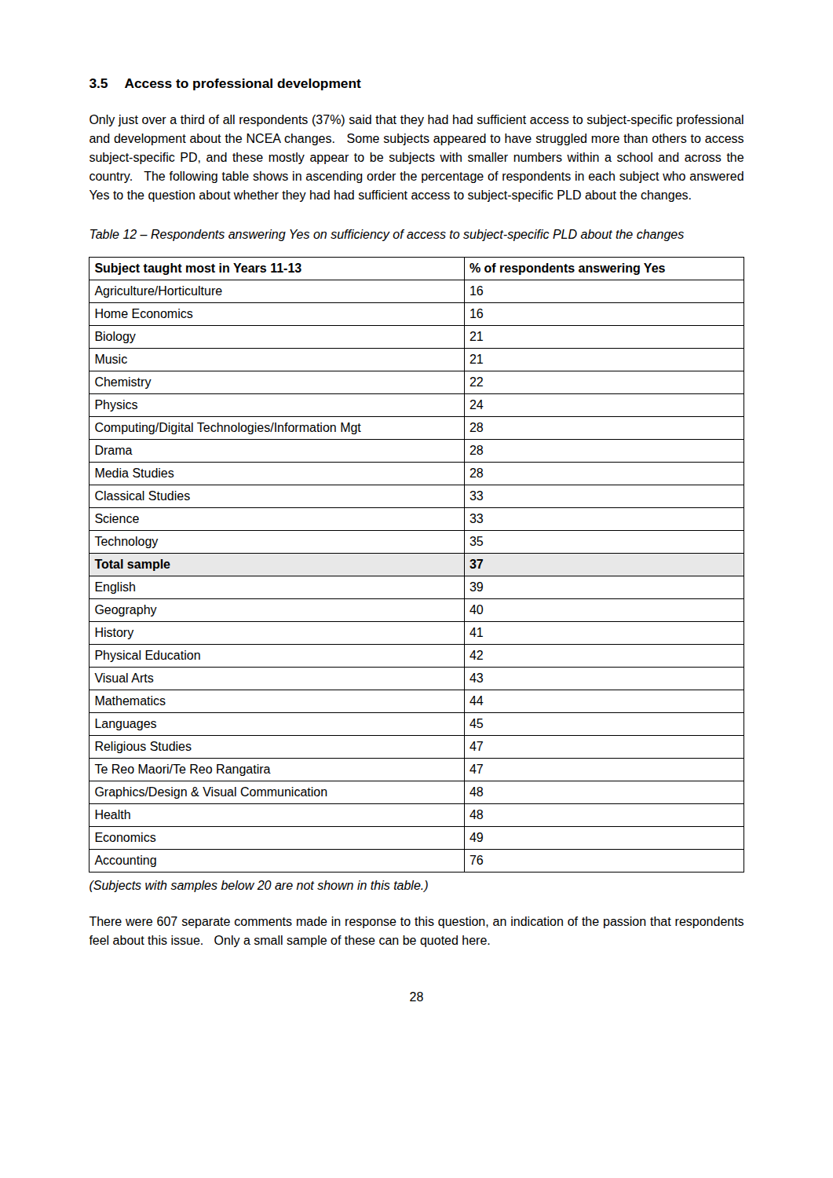3.5 Access to professional development
Only just over a third of all respondents (37%) said that they had had sufficient access to subject-specific professional and development about the NCEA changes. Some subjects appeared to have struggled more than others to access subject-specific PD, and these mostly appear to be subjects with smaller numbers within a school and across the country. The following table shows in ascending order the percentage of respondents in each subject who answered Yes to the question about whether they had had sufficient access to subject-specific PLD about the changes.
Table 12 – Respondents answering Yes on sufficiency of access to subject-specific PLD about the changes
| Subject taught most in Years 11-13 | % of respondents answering Yes |
| --- | --- |
| Agriculture/Horticulture | 16 |
| Home Economics | 16 |
| Biology | 21 |
| Music | 21 |
| Chemistry | 22 |
| Physics | 24 |
| Computing/Digital Technologies/Information Mgt | 28 |
| Drama | 28 |
| Media Studies | 28 |
| Classical Studies | 33 |
| Science | 33 |
| Technology | 35 |
| Total sample | 37 |
| English | 39 |
| Geography | 40 |
| History | 41 |
| Physical Education | 42 |
| Visual Arts | 43 |
| Mathematics | 44 |
| Languages | 45 |
| Religious Studies | 47 |
| Te Reo Maori/Te Reo Rangatira | 47 |
| Graphics/Design & Visual Communication | 48 |
| Health | 48 |
| Economics | 49 |
| Accounting | 76 |
(Subjects with samples below 20 are not shown in this table.)
There were 607 separate comments made in response to this question, an indication of the passion that respondents feel about this issue. Only a small sample of these can be quoted here.
28